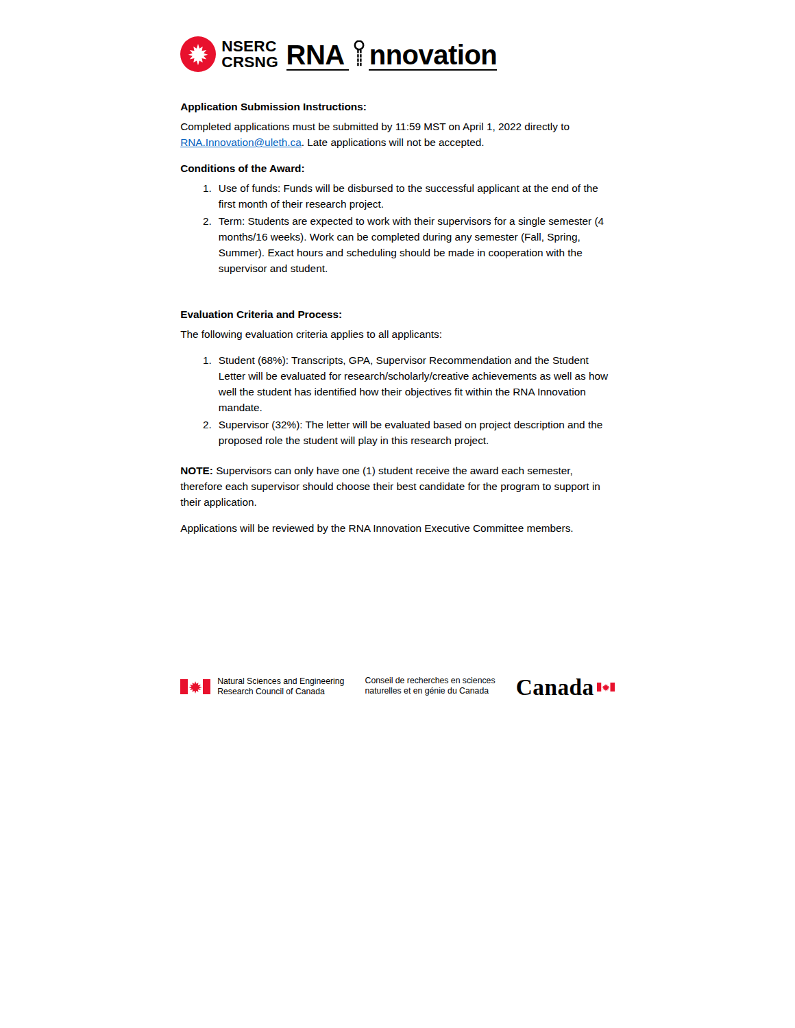NSERC
CRSNG
RNA nnovation
Application Submission Instructions:
Completed applications must be submitted by 11:59 MST on April 1, 2022 directly to RNA.Innovation@uleth.ca. Late applications will not be accepted.
Conditions of the Award:
Use of funds: Funds will be disbursed to the successful applicant at the end of the first month of their research project.
Term: Students are expected to work with their supervisors for a single semester (4 months/16 weeks). Work can be completed during any semester (Fall, Spring, Summer). Exact hours and scheduling should be made in cooperation with the supervisor and student.
Evaluation Criteria and Process:
The following evaluation criteria applies to all applicants:
Student (68%): Transcripts, GPA, Supervisor Recommendation and the Student Letter will be evaluated for research/scholarly/creative achievements as well as how well the student has identified how their objectives fit within the RNA Innovation mandate.
Supervisor (32%): The letter will be evaluated based on project description and the proposed role the student will play in this research project.
NOTE: Supervisors can only have one (1) student receive the award each semester, therefore each supervisor should choose their best candidate for the program to support in their application.
Applications will be reviewed by the RNA Innovation Executive Committee members.
Natural Sciences and Engineering
Research Council of Canada
Conseil de recherches en sciences
naturelles et en génie du Canada
Canada